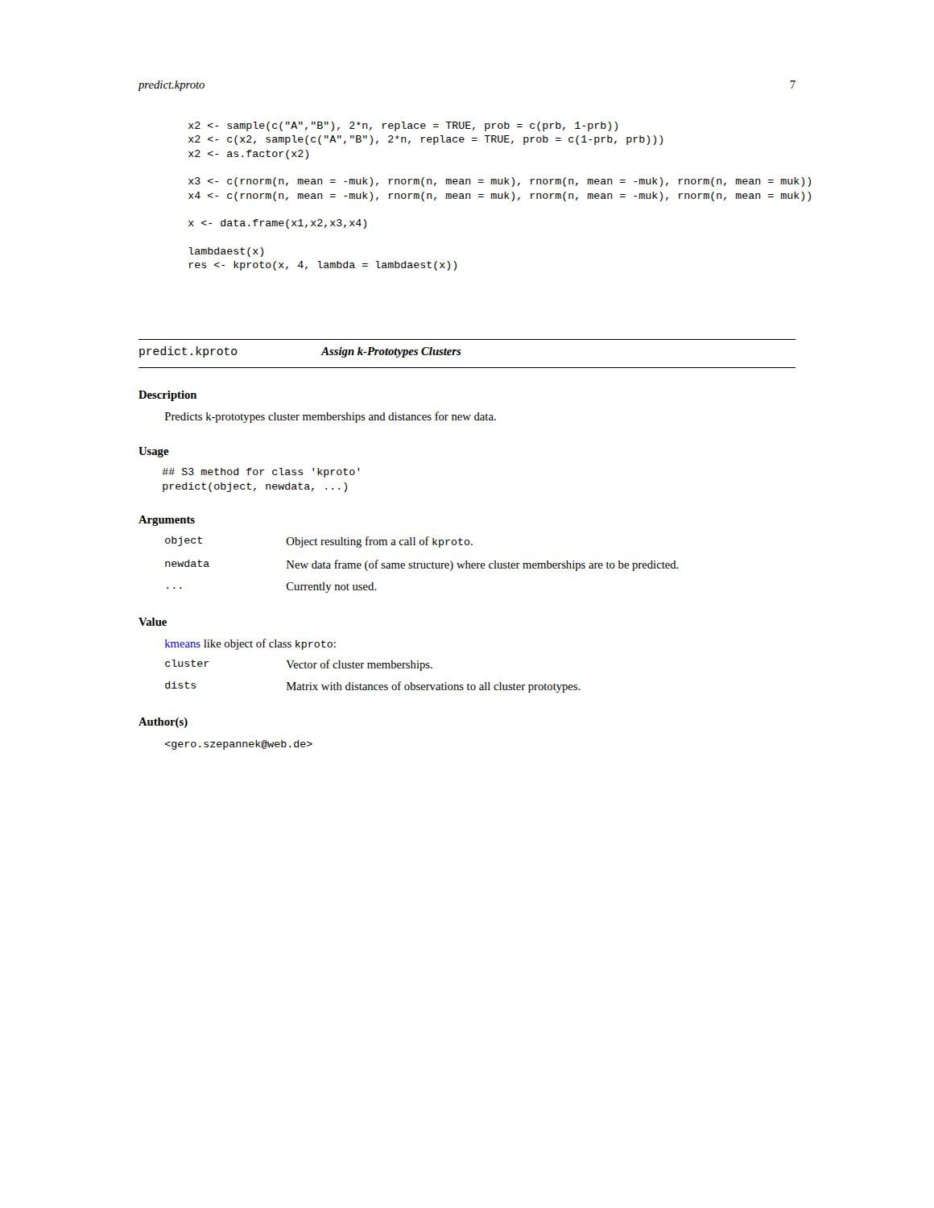predict.kproto 7
    x2 <- sample(c("A","B"), 2*n, replace = TRUE, prob = c(prb, 1-prb))
    x2 <- c(x2, sample(c("A","B"), 2*n, replace = TRUE, prob = c(1-prb, prb)))
    x2 <- as.factor(x2)

    x3 <- c(rnorm(n, mean = -muk), rnorm(n, mean = muk), rnorm(n, mean = -muk), rnorm(n, mean = muk))
    x4 <- c(rnorm(n, mean = -muk), rnorm(n, mean = muk), rnorm(n, mean = -muk), rnorm(n, mean = muk))

    x <- data.frame(x1,x2,x3,x4)

    lambdaest(x)
    res <- kproto(x, 4, lambda = lambdaest(x))
predict.kproto Assign k-Prototypes Clusters
Description
Predicts k-prototypes cluster memberships and distances for new data.
Usage
## S3 method for class 'kproto'
predict(object, newdata, ...)
Arguments
object
Object resulting from a call of kproto.
newdata
New data frame (of same structure) where cluster memberships are to be predicted.
...
Currently not used.
Value
kmeans like object of class kproto:
cluster
Vector of cluster memberships.
dists
Matrix with distances of observations to all cluster prototypes.
Author(s)
<gero.szepannek@web.de>